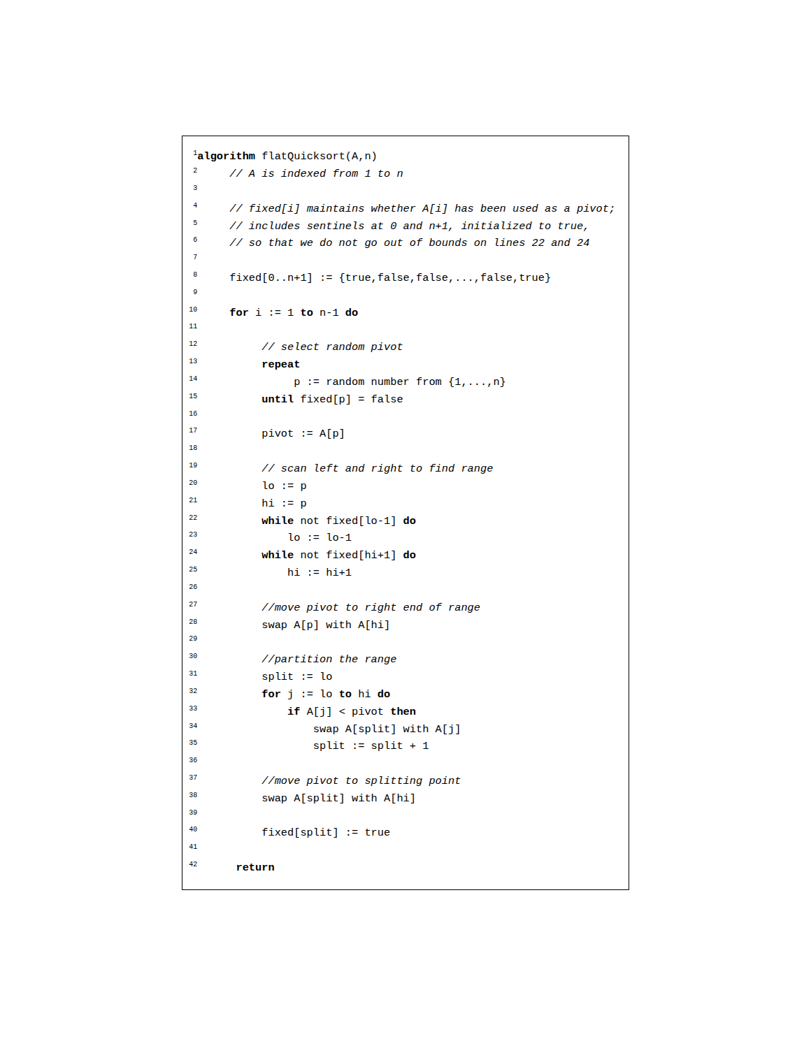| 1 | algorithm flatQuicksort(A,n) |
| 2 | // A is indexed from 1 to n |
| 3 | |
| 4 | // fixed[i] maintains whether A[i] has been used as a pivot; |
| 5 | // includes sentinels at 0 and n+1, initialized to true, |
| 6 | // so that we do not go out of bounds on lines 22 and 24 |
| 7 | |
| 8 | fixed[0..n+1] := {true,false,false,...,false,true} |
| 9 | |
| 10 | for i := 1 to n-1 do |
| 11 | |
| 12 | // select random pivot |
| 13 | repeat |
| 14 | p := random number from {1,...,n} |
| 15 | until fixed[p] = false |
| 16 | |
| 17 | pivot := A[p] |
| 18 | |
| 19 | // scan left and right to find range |
| 20 | lo := p |
| 21 | hi := p |
| 22 | while not fixed[lo-1] do |
| 23 | lo := lo-1 |
| 24 | while not fixed[hi+1] do |
| 25 | hi := hi+1 |
| 26 | |
| 27 | //move pivot to right end of range |
| 28 | swap A[p] with A[hi] |
| 29 | |
| 30 | //partition the range |
| 31 | split := lo |
| 32 | for j := lo to hi do |
| 33 | if A[j] < pivot then |
| 34 | swap A[split] with A[j] |
| 35 | split := split + 1 |
| 36 | |
| 37 | //move pivot to splitting point |
| 38 | swap A[split] with A[hi] |
| 39 | |
| 40 | fixed[split] := true |
| 41 | |
| 42 | return |